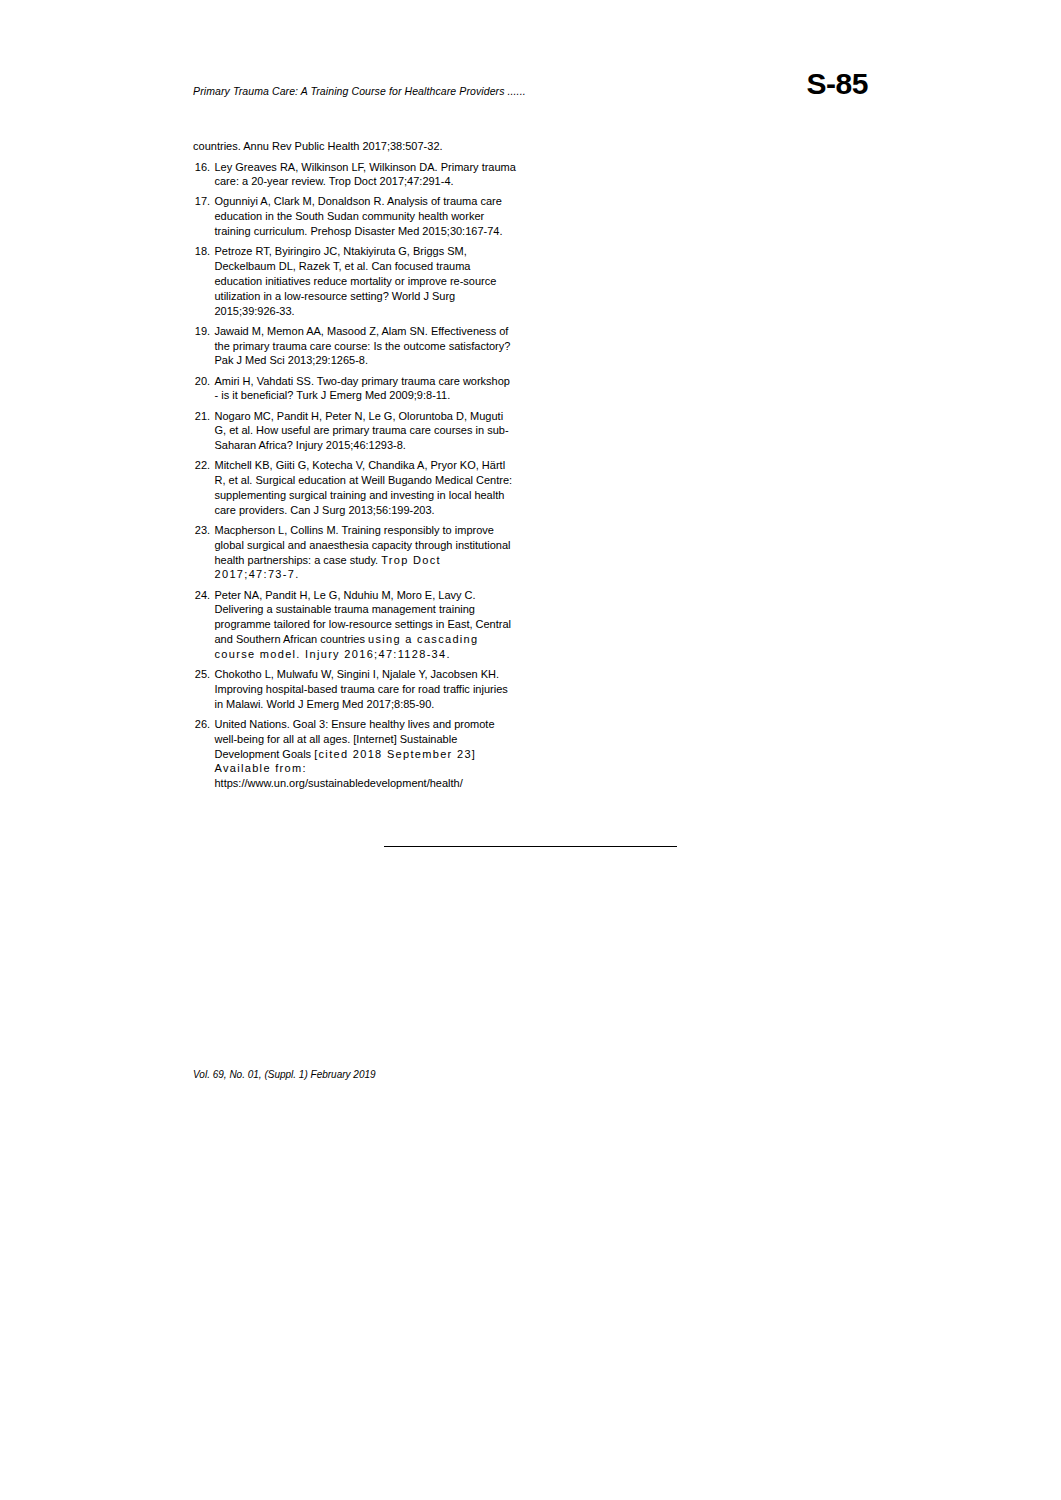Primary Trauma Care: A Training Course for Healthcare Providers ......
S-85
countries. Annu Rev Public Health 2017;38:507-32.
16. Ley Greaves RA, Wilkinson LF, Wilkinson DA. Primary trauma care: a 20-year review. Trop Doct 2017;47:291-4.
17. Ogunniyi A, Clark M, Donaldson R. Analysis of trauma care education in the South Sudan community health worker training curriculum. Prehosp Disaster Med 2015;30:167-74.
18. Petroze RT, Byiringiro JC, Ntakiyiruta G, Briggs SM, Deckelbaum DL, Razek T, et al. Can focused trauma education initiatives reduce mortality or improve re-source utilization in a low-resource setting? World J Surg 2015;39:926-33.
19. Jawaid M, Memon AA, Masood Z, Alam SN. Effectiveness of the primary trauma care course: Is the outcome satisfactory? Pak J Med Sci 2013;29:1265-8.
20. Amiri H, Vahdati SS. Two-day primary trauma care workshop - is it beneficial? Turk J Emerg Med 2009;9:8-11.
21. Nogaro MC, Pandit H, Peter N, Le G, Oloruntoba D, Muguti G, et al. How useful are primary trauma care courses in sub-Saharan Africa? Injury 2015;46:1293-8.
22. Mitchell KB, Giiti G, Kotecha V, Chandika A, Pryor KO, Härtl R, et al. Surgical education at Weill Bugando Medical Centre: supplementing surgical training and investing in local health care providers. Can J Surg 2013;56:199-203.
23. Macpherson L, Collins M. Training responsibly to improve global surgical and anaesthesia capacity through institutional health partnerships: a case study. Trop Doct 2017;47:73-7.
24. Peter NA, Pandit H, Le G, Nduhiu M, Moro E, Lavy C. Delivering a sustainable trauma management training programme tailored for low-resource settings in East, Central and Southern African countries using a cascading course model. Injury 2016;47:1128-34.
25. Chokotho L, Mulwafu W, Singini I, Njalale Y, Jacobsen KH. Improving hospital-based trauma care for road traffic injuries in Malawi. World J Emerg Med 2017;8:85-90.
26. United Nations. Goal 3: Ensure healthy lives and promote well-being for all at all ages. [Internet] Sustainable Development Goals [cited 2018 September 23] Available from: https://www.un.org/sustainabledevelopment/health/
Vol. 69, No. 01, (Suppl. 1) February 2019